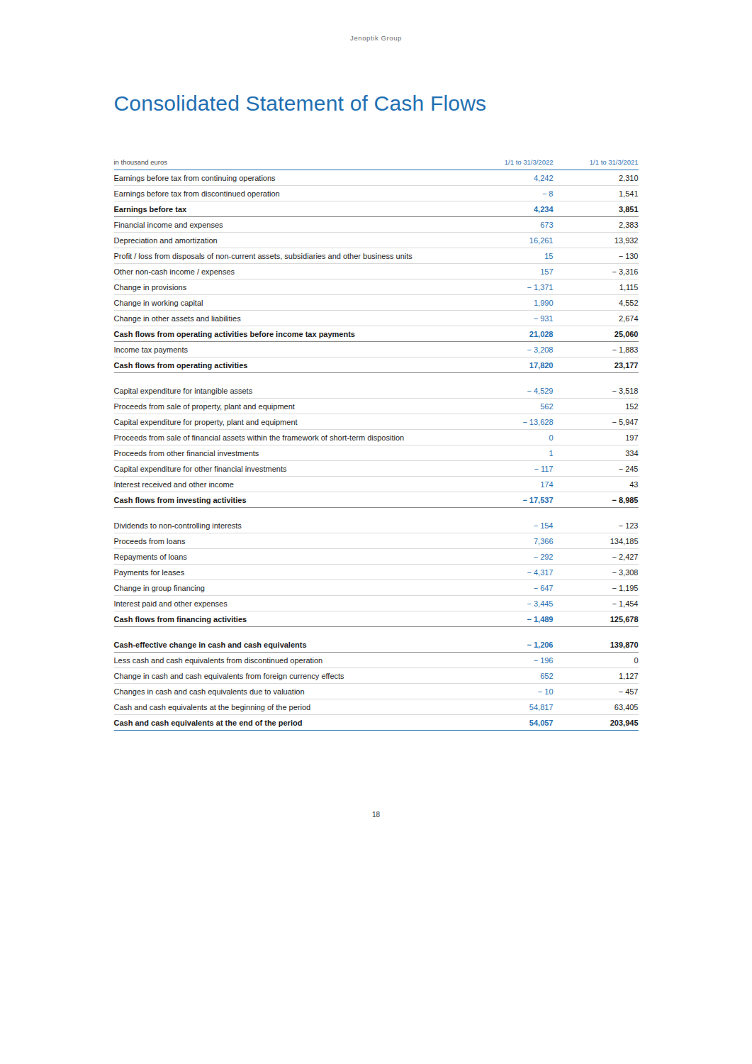Jenoptik Group
Consolidated Statement of Cash Flows
| in thousand euros | 1/1 to 31/3/2022 | 1/1 to 31/3/2021 |
| --- | --- | --- |
| Earnings before tax from continuing operations | 4,242 | 2,310 |
| Earnings before tax from discontinued operation | − 8 | 1,541 |
| Earnings before tax | 4,234 | 3,851 |
| Financial income and expenses | 673 | 2,383 |
| Depreciation and amortization | 16,261 | 13,932 |
| Profit / loss from disposals of non-current assets, subsidiaries and other business units | 15 | − 130 |
| Other non-cash income / expenses | 157 | − 3,316 |
| Change in provisions | − 1,371 | 1,115 |
| Change in working capital | 1,990 | 4,552 |
| Change in other assets and liabilities | − 931 | 2,674 |
| Cash flows from operating activities before income tax payments | 21,028 | 25,060 |
| Income tax payments | − 3,208 | − 1,883 |
| Cash flows from operating activities | 17,820 | 23,177 |
| Capital expenditure for intangible assets | − 4,529 | − 3,518 |
| Proceeds from sale of property, plant and equipment | 562 | 152 |
| Capital expenditure for property, plant and equipment | − 13,628 | − 5,947 |
| Proceeds from sale of financial assets within the framework of short-term disposition | 0 | 197 |
| Proceeds from other financial investments | 1 | 334 |
| Capital expenditure for other financial investments | − 117 | − 245 |
| Interest received and other income | 174 | 43 |
| Cash flows from investing activities | − 17,537 | − 8,985 |
| Dividends to non-controlling interests | − 154 | − 123 |
| Proceeds from loans | 7,366 | 134,185 |
| Repayments of loans | − 292 | − 2,427 |
| Payments for leases | − 4,317 | − 3,308 |
| Change in group financing | − 647 | − 1,195 |
| Interest paid and other expenses | − 3,445 | − 1,454 |
| Cash flows from financing activities | − 1,489 | 125,678 |
| Cash-effective change in cash and cash equivalents | − 1,206 | 139,870 |
| Less cash and cash equivalents from discontinued operation | − 196 | 0 |
| Change in cash and cash equivalents from foreign currency effects | 652 | 1,127 |
| Changes in cash and cash equivalents due to valuation | − 10 | − 457 |
| Cash and cash equivalents at the beginning of the period | 54,817 | 63,405 |
| Cash and cash equivalents at the end of the period | 54,057 | 203,945 |
18